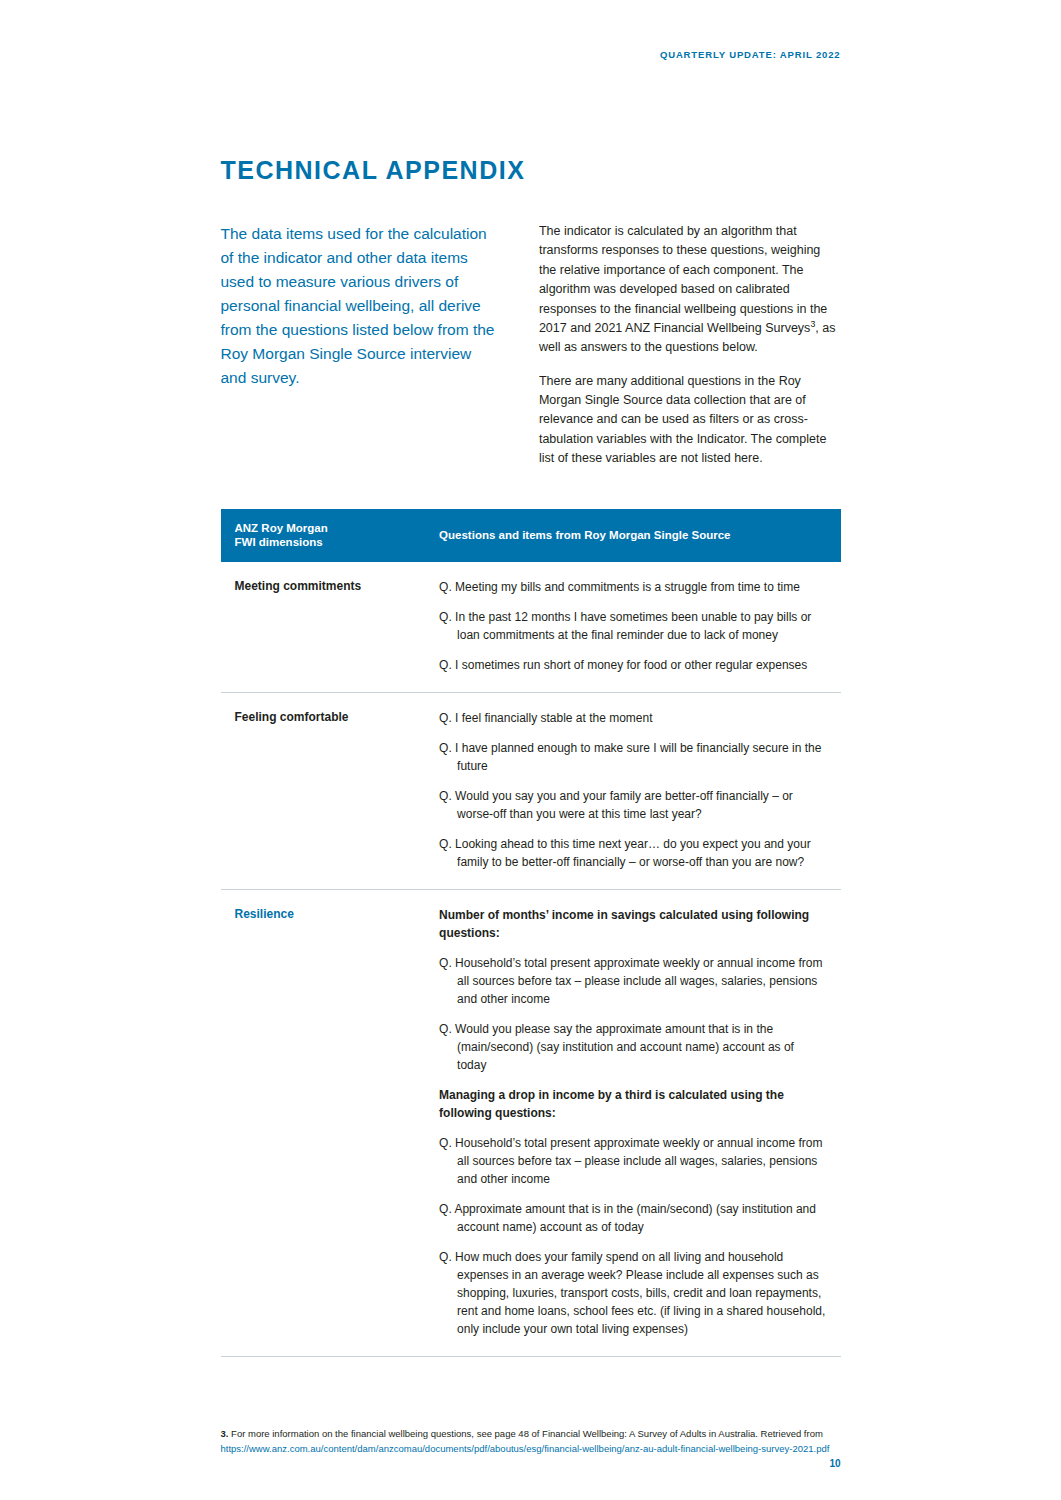Quarterly update: April 2022
Technical appendix
The data items used for the calculation of the indicator and other data items used to measure various drivers of personal financial wellbeing, all derive from the questions listed below from the Roy Morgan Single Source interview and survey.
The indicator is calculated by an algorithm that transforms responses to these questions, weighing the relative importance of each component. The algorithm was developed based on calibrated responses to the financial wellbeing questions in the 2017 and 2021 ANZ Financial Wellbeing Surveys3, as well as answers to the questions below.
There are many additional questions in the Roy Morgan Single Source data collection that are of relevance and can be used as filters or as cross-tabulation variables with the Indicator. The complete list of these variables are not listed here.
| ANZ Roy Morgan FWI dimensions | Questions and items from Roy Morgan Single Source |
| --- | --- |
| Meeting commitments | Q. Meeting my bills and commitments is a struggle from time to time Q. In the past 12 months I have sometimes been unable to pay bills or loan commitments at the final reminder due to lack of money Q. I sometimes run short of money for food or other regular expenses |
| Feeling comfortable | Q. I feel financially stable at the moment Q. I have planned enough to make sure I will be financially secure in the future Q. Would you say you and your family are better-off financially – or worse-off than you were at this time last year? Q. Looking ahead to this time next year… do you expect you and your family to be better-off financially – or worse-off than you are now? |
| Resilience | Number of months’ income in savings calculated using following questions: Q. Household’s total present approximate weekly or annual income from all sources before tax – please include all wages, salaries, pensions and other income Q. Would you please say the approximate amount that is in the (main/second) (say institution and account name) account as of today Managing a drop in income by a third is calculated using the following questions: Q. Household’s total present approximate weekly or annual income from all sources before tax – please include all wages, salaries, pensions and other income Q. Approximate amount that is in the (main/second) (say institution and account name) account as of today Q. How much does your family spend on all living and household expenses in an average week? Please include all expenses such as shopping, luxuries, transport costs, bills, credit and loan repayments, rent and home loans, school fees etc. (if living in a shared household, only include your own total living expenses) |
3. For more information on the financial wellbeing questions, see page 48 of Financial Wellbeing: A Survey of Adults in Australia. Retrieved from
https://www.anz.com.au/content/dam/anzcomau/documents/pdf/aboutus/esg/financial-wellbeing/anz-au-adult-financial-wellbeing-survey-2021.pdf
10